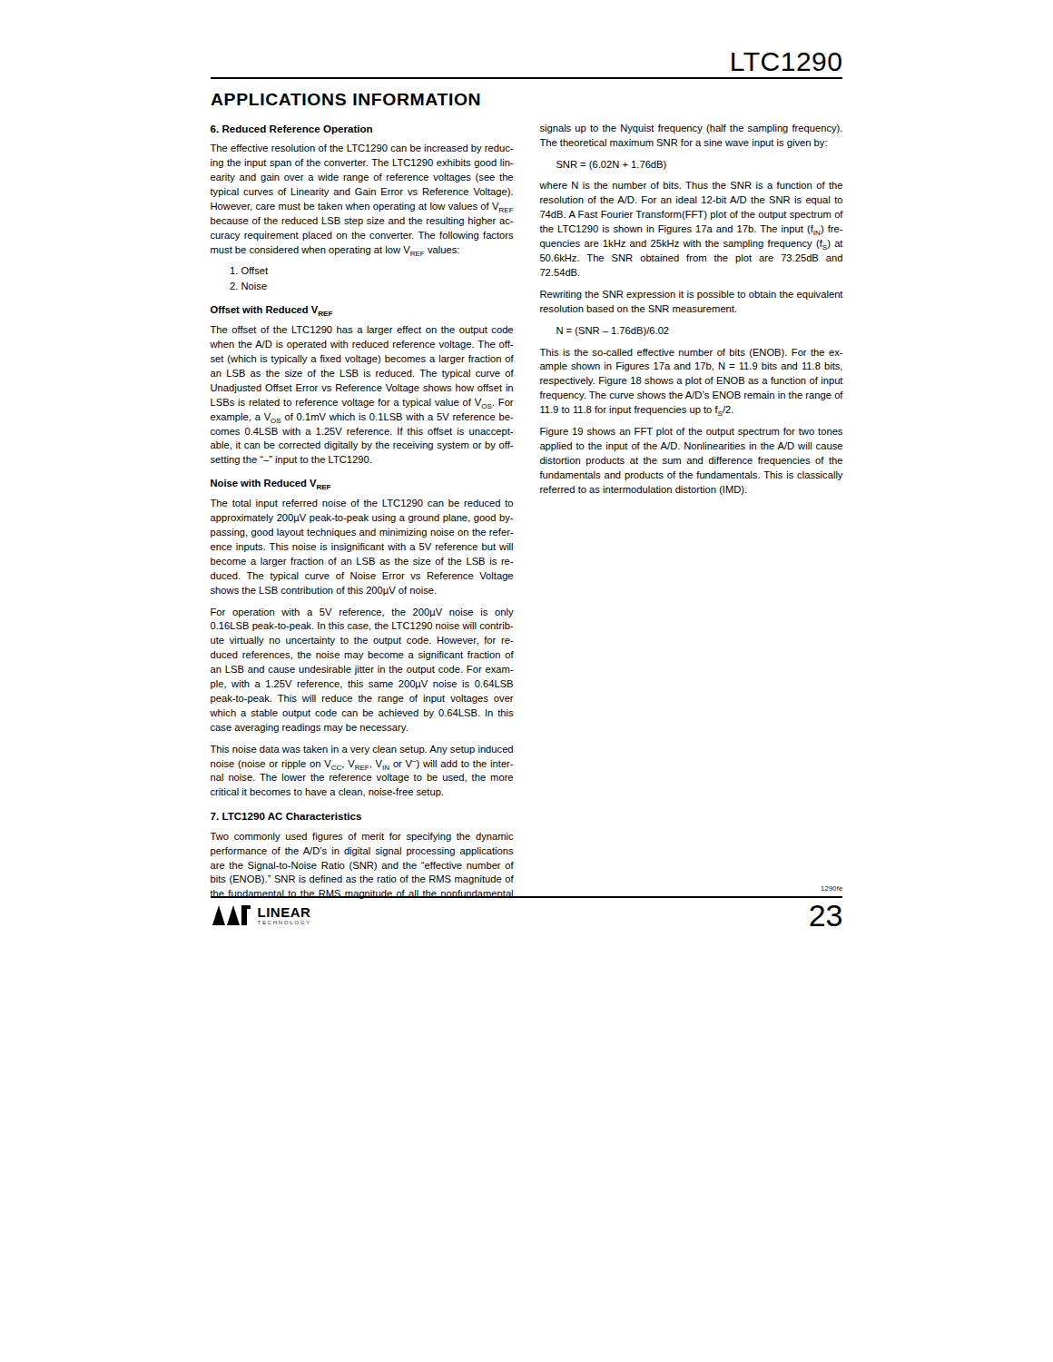LTC1290
APPLICATIONS INFORMATION
6. Reduced Reference Operation
The effective resolution of the LTC1290 can be increased by reducing the input span of the converter. The LTC1290 exhibits good linearity and gain over a wide range of reference voltages (see the typical curves of Linearity and Gain Error vs Reference Voltage). However, care must be taken when operating at low values of VREF because of the reduced LSB step size and the resulting higher accuracy requirement placed on the converter. The following factors must be considered when operating at low VREF values:
Offset
Noise
Offset with Reduced VREF
The offset of the LTC1290 has a larger effect on the output code when the A/D is operated with reduced reference voltage. The offset (which is typically a fixed voltage) becomes a larger fraction of an LSB as the size of the LSB is reduced. The typical curve of Unadjusted Offset Error vs Reference Voltage shows how offset in LSBs is related to reference voltage for a typical value of VOS. For example, a VOS of 0.1mV which is 0.1LSB with a 5V reference becomes 0.4LSB with a 1.25V reference. If this offset is unacceptable, it can be corrected digitally by the receiving system or by offsetting the “–” input to the LTC1290.
Noise with Reduced VREF
The total input referred noise of the LTC1290 can be reduced to approximately 200µV peak-to-peak using a ground plane, good bypassing, good layout techniques and minimizing noise on the reference inputs. This noise is insignificant with a 5V reference but will become a larger fraction of an LSB as the size of the LSB is reduced. The typical curve of Noise Error vs Reference Voltage shows the LSB contribution of this 200µV of noise.
For operation with a 5V reference, the 200µV noise is only 0.16LSB peak-to-peak. In this case, the LTC1290 noise will contribute virtually no uncertainty to the output code. However, for reduced references, the noise may become a significant fraction of an LSB and cause undesirable jitter in the output code. For example, with a 1.25V reference, this same 200µV noise is 0.64LSB peak-to-peak. This will reduce the range of input voltages over which a stable output code can be achieved by 0.64LSB. In this case averaging readings may be necessary.
This noise data was taken in a very clean setup. Any setup induced noise (noise or ripple on VCC, VREF, VIN or V–) will add to the internal noise. The lower the reference voltage to be used, the more critical it becomes to have a clean, noise-free setup.
7. LTC1290 AC Characteristics
Two commonly used figures of merit for specifying the dynamic performance of the A/D’s in digital signal processing applications are the Signal-to-Noise Ratio (SNR) and the “effective number of bits (ENOB).” SNR is defined as the ratio of the RMS magnitude of the fundamental to the RMS magnitude of all the nonfundamental signals up to the Nyquist frequency (half the sampling frequency). The theoretical maximum SNR for a sine wave input is given by:
SNR = (6.02N + 1.76dB)
where N is the number of bits. Thus the SNR is a function of the resolution of the A/D. For an ideal 12-bit A/D the SNR is equal to 74dB. A Fast Fourier Transform(FFT) plot of the output spectrum of the LTC1290 is shown in Figures 17a and 17b. The input (fIN) frequencies are 1kHz and 25kHz with the sampling frequency (fS) at 50.6kHz. The SNR obtained from the plot are 73.25dB and 72.54dB.
Rewriting the SNR expression it is possible to obtain the equivalent resolution based on the SNR measurement.
N = (SNR – 1.76dB)/6.02
This is the so-called effective number of bits (ENOB). For the example shown in Figures 17a and 17b, N = 11.9 bits and 11.8 bits, respectively. Figure 18 shows a plot of ENOB as a function of input frequency. The curve shows the A/D’s ENOB remain in the range of 11.9 to 11.8 for input frequencies up to fS/2.
Figure 19 shows an FFT plot of the output spectrum for two tones applied to the input of the A/D. Nonlinearities in the A/D will cause distortion products at the sum and difference frequencies of the fundamentals and products of the fundamentals. This is classically referred to as intermodulation distortion (IMD).
1290fe
LINEAR TECHNOLOGY
23